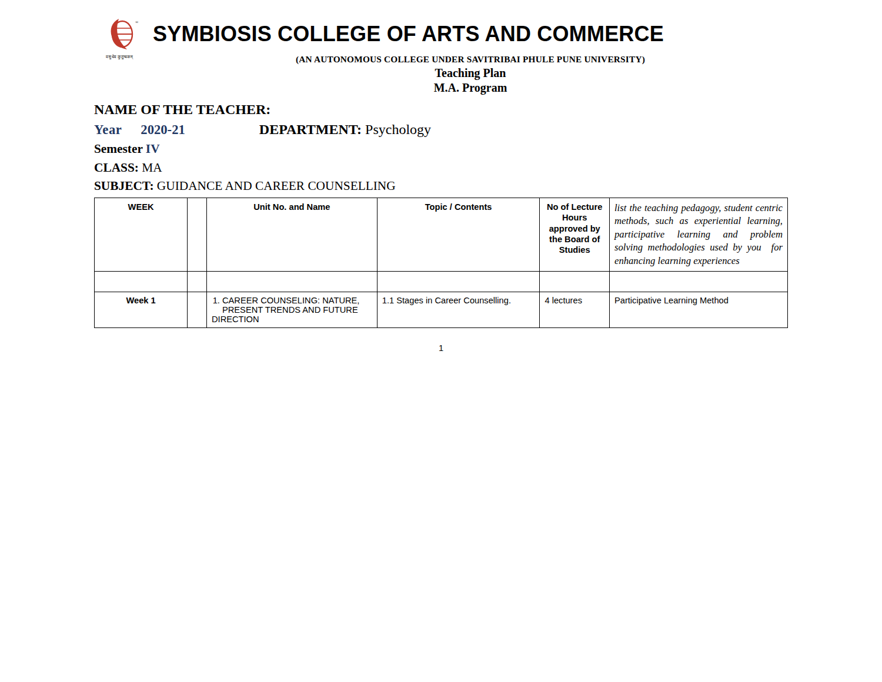®
वसुधैव कुटुम्बकम्
SYMBIOSIS COLLEGE OF ARTS AND COMMERCE
(AN AUTONOMOUS COLLEGE UNDER SAVITRIBAI PHULE PUNE UNIVERSITY)
Teaching Plan
M.A. Program
NAME OF THE TEACHER:
Year 2020-21 DEPARTMENT: Psychology
Semester IV
CLASS: MA
SUBJECT: GUIDANCE AND CAREER COUNSELLING
| WEEK | | Unit No. and Name | Topic / Contents | No of Lecture Hours approved by the Board of Studies | list the teaching pedagogy, student centric methods, such as experiential learning, participative learning and problem solving methodologies used by you for enhancing learning experiences |
| --- | --- | --- | --- | --- | --- |
| Week 1 | | CAREER COUNSELING: NATURE, PRESENT TRENDS AND FUTURE DIRECTION | 1.1 Stages in Career Counselling. | 4 lectures | Participative Learning Method |
1